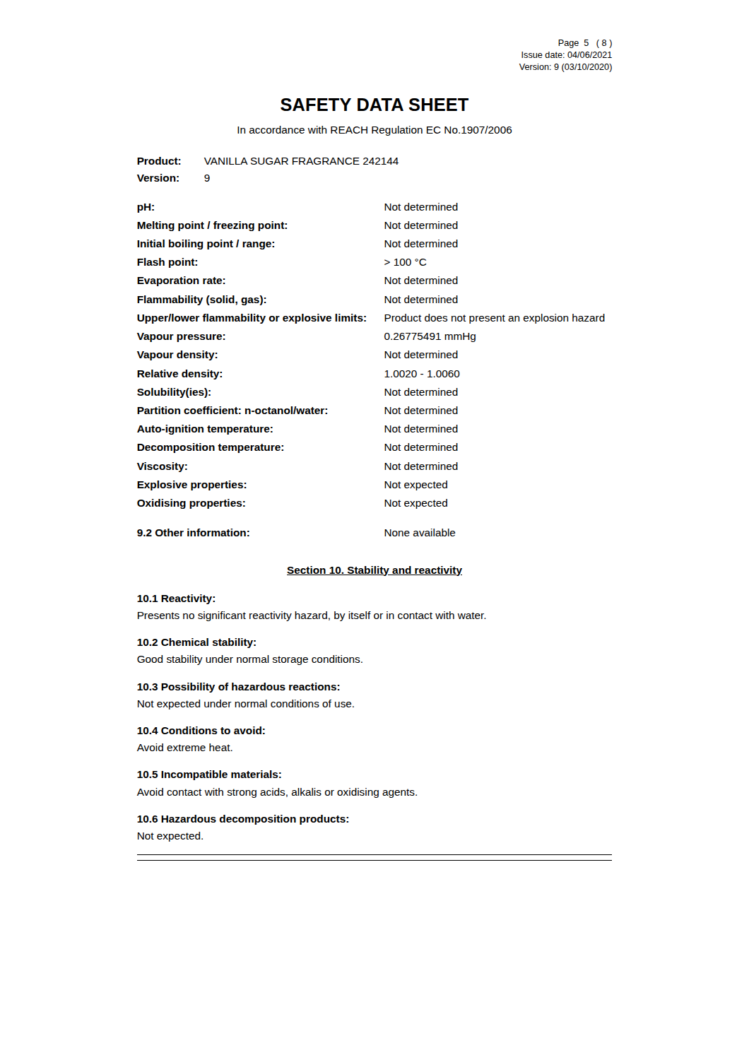Page 5 ( 8 )
Issue date: 04/06/2021
Version: 9 (03/10/2020)
SAFETY DATA SHEET
In accordance with REACH Regulation EC No.1907/2006
| Product: | VANILLA SUGAR FRAGRANCE 242144 |
| Version: | 9 |
| pH: | Not determined |
| Melting point / freezing point: | Not determined |
| Initial boiling point / range: | Not determined |
| Flash point: | > 100 °C |
| Evaporation rate: | Not determined |
| Flammability (solid, gas): | Not determined |
| Upper/lower flammability or explosive limits: | Product does not present an explosion hazard |
| Vapour pressure: | 0.26775491 mmHg |
| Vapour density: | Not determined |
| Relative density: | 1.0020 - 1.0060 |
| Solubility(ies): | Not determined |
| Partition coefficient: n-octanol/water: | Not determined |
| Auto-ignition temperature: | Not determined |
| Decomposition temperature: | Not determined |
| Viscosity: | Not determined |
| Explosive properties: | Not expected |
| Oxidising properties: | Not expected |
9.2 Other information:
None available
Section 10. Stability and reactivity
10.1 Reactivity:
Presents no significant reactivity hazard, by itself or in contact with water.
10.2 Chemical stability:
Good stability under normal storage conditions.
10.3 Possibility of hazardous reactions:
Not expected under normal conditions of use.
10.4 Conditions to avoid:
Avoid extreme heat.
10.5 Incompatible materials:
Avoid contact with strong acids, alkalis or oxidising agents.
10.6 Hazardous decomposition products:
Not expected.